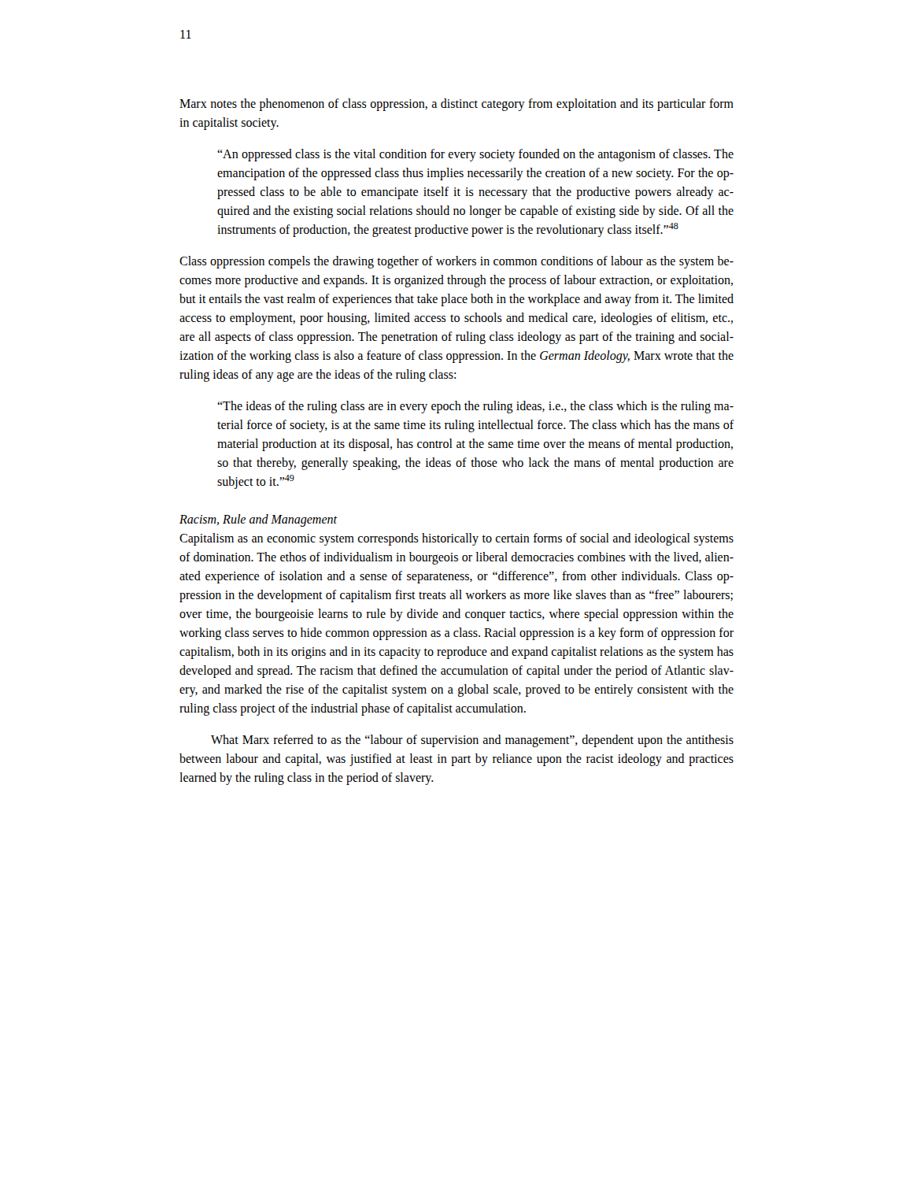11
Marx notes the phenomenon of class oppression, a distinct category from exploitation and its particular form in capitalist society.
“An oppressed class is the vital condition for every society founded on the antagonism of classes. The emancipation of the oppressed class thus implies necessarily the creation of a new society. For the oppressed class to be able to emancipate itself it is necessary that the productive powers already acquired and the existing social relations should no longer be capable of existing side by side. Of all the instruments of production, the greatest productive power is the revolutionary class itself.”48
Class oppression compels the drawing together of workers in common conditions of labour as the system becomes more productive and expands. It is organized through the process of labour extraction, or exploitation, but it entails the vast realm of experiences that take place both in the workplace and away from it. The limited access to employment, poor housing, limited access to schools and medical care, ideologies of elitism, etc., are all aspects of class oppression. The penetration of ruling class ideology as part of the training and socialization of the working class is also a feature of class oppression. In the German Ideology, Marx wrote that the ruling ideas of any age are the ideas of the ruling class:
“The ideas of the ruling class are in every epoch the ruling ideas, i.e., the class which is the ruling material force of society, is at the same time its ruling intellectual force. The class which has the mans of material production at its disposal, has control at the same time over the means of mental production, so that thereby, generally speaking, the ideas of those who lack the mans of mental production are subject to it.”49
Racism, Rule and Management
Capitalism as an economic system corresponds historically to certain forms of social and ideological systems of domination. The ethos of individualism in bourgeois or liberal democracies combines with the lived, alienated experience of isolation and a sense of separateness, or “difference”, from other individuals. Class oppression in the development of capitalism first treats all workers as more like slaves than as “free” labourers; over time, the bourgeoisie learns to rule by divide and conquer tactics, where special oppression within the working class serves to hide common oppression as a class. Racial oppression is a key form of oppression for capitalism, both in its origins and in its capacity to reproduce and expand capitalist relations as the system has developed and spread. The racism that defined the accumulation of capital under the period of Atlantic slavery, and marked the rise of the capitalist system on a global scale, proved to be entirely consistent with the ruling class project of the industrial phase of capitalist accumulation.
What Marx referred to as the “labour of supervision and management”, dependent upon the antithesis between labour and capital, was justified at least in part by reliance upon the racist ideology and practices learned by the ruling class in the period of slavery.